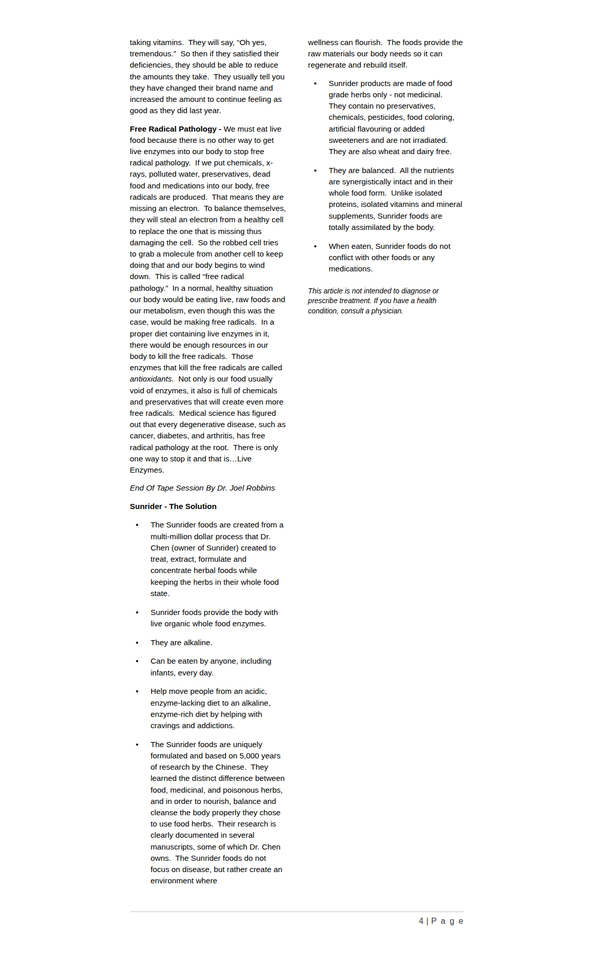taking vitamins. They will say, “Oh yes, tremendous.” So then if they satisfied their deficiencies, they should be able to reduce the amounts they take. They usually tell you they have changed their brand name and increased the amount to continue feeling as good as they did last year.
Free Radical Pathology - We must eat live food because there is no other way to get live enzymes into our body to stop free radical pathology. If we put chemicals, x-rays, polluted water, preservatives, dead food and medications into our body, free radicals are produced. That means they are missing an electron. To balance themselves, they will steal an electron from a healthy cell to replace the one that is missing thus damaging the cell. So the robbed cell tries to grab a molecule from another cell to keep doing that and our body begins to wind down. This is called “free radical pathology.” In a normal, healthy situation our body would be eating live, raw foods and our metabolism, even though this was the case, would be making free radicals. In a proper diet containing live enzymes in it, there would be enough resources in our body to kill the free radicals. Those enzymes that kill the free radicals are called antioxidants. Not only is our food usually void of enzymes, it also is full of chemicals and preservatives that will create even more free radicals. Medical science has figured out that every degenerative disease, such as cancer, diabetes, and arthritis, has free radical pathology at the root. There is only one way to stop it and that is…Live Enzymes.
End Of Tape Session By Dr. Joel Robbins
Sunrider - The Solution
The Sunrider foods are created from a multi-million dollar process that Dr. Chen (owner of Sunrider) created to treat, extract, formulate and concentrate herbal foods while keeping the herbs in their whole food state.
Sunrider foods provide the body with live organic whole food enzymes.
They are alkaline.
Can be eaten by anyone, including infants, every day.
Help move people from an acidic, enzyme-lacking diet to an alkaline, enzyme-rich diet by helping with cravings and addictions.
The Sunrider foods are uniquely formulated and based on 5,000 years of research by the Chinese. They learned the distinct difference between food, medicinal, and poisonous herbs, and in order to nourish, balance and cleanse the body properly they chose to use food herbs. Their research is clearly documented in several manuscripts, some of which Dr. Chen owns. The Sunrider foods do not focus on disease, but rather create an environment where
wellness can flourish. The foods provide the raw materials our body needs so it can regenerate and rebuild itself.
Sunrider products are made of food grade herbs only - not medicinal. They contain no preservatives, chemicals, pesticides, food coloring, artificial flavouring or added sweeteners and are not irradiated. They are also wheat and dairy free.
They are balanced. All the nutrients are synergistically intact and in their whole food form. Unlike isolated proteins, isolated vitamins and mineral supplements, Sunrider foods are totally assimilated by the body.
When eaten, Sunrider foods do not conflict with other foods or any medications.
This article is not intended to diagnose or prescribe treatment. If you have a health condition, consult a physician.
4 | P a g e